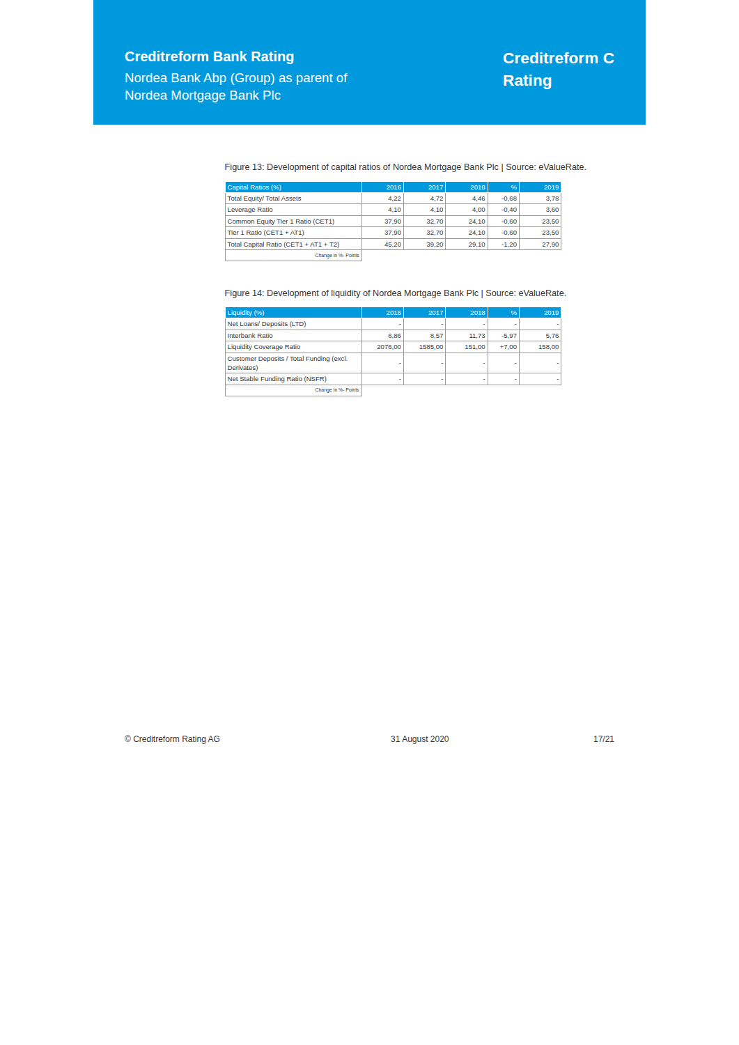Creditreform Bank Rating
Nordea Bank Abp (Group) as parent of
Nordea Mortgage Bank Plc
Creditreform C
Rating
Figure 13: Development of capital ratios of Nordea Mortgage Bank Plc | Source: eValueRate.
| Capital Ratios (%) | 2016 | 2017 | 2018 | % | 2019 |
| --- | --- | --- | --- | --- | --- |
| Total Equity/ Total Assets | 4,22 | 4,72 | 4,46 | -0,68 | 3,78 |
| Leverage Ratio | 4,10 | 4,10 | 4,00 | -0,40 | 3,60 |
| Common Equity Tier 1 Ratio (CET1) | 37,90 | 32,70 | 24,10 | -0,60 | 23,50 |
| Tier 1 Ratio (CET1 + AT1) | 37,90 | 32,70 | 24,10 | -0,60 | 23,50 |
| Total Capital Ratio (CET1 + AT1 + T2) | 45,20 | 39,20 | 29,10 | -1,20 | 27,90 |
| Change in %- Points | |
Figure 14: Development of liquidity of Nordea Mortgage Bank Plc | Source: eValueRate.
| Liquidity (%) | 2016 | 2017 | 2018 | % | 2019 |
| --- | --- | --- | --- | --- | --- |
| Net Loans/ Deposits (LTD) | - | - | - | - | - |
| Interbank Ratio | 6,86 | 8,57 | 11,73 | -5,97 | 5,76 |
| Liquidity Coverage Ratio | 2076,00 | 1585,00 | 151,00 | +7,00 | 158,00 |
| Customer Deposits / Total Funding (excl. Derivates) | - | - | - | - | - |
| Net Stable Funding Ratio (NSFR) | - | - | - | - | - |
| Change in %- Points | |
© Creditreform Rating AG
31 August 2020
17/21